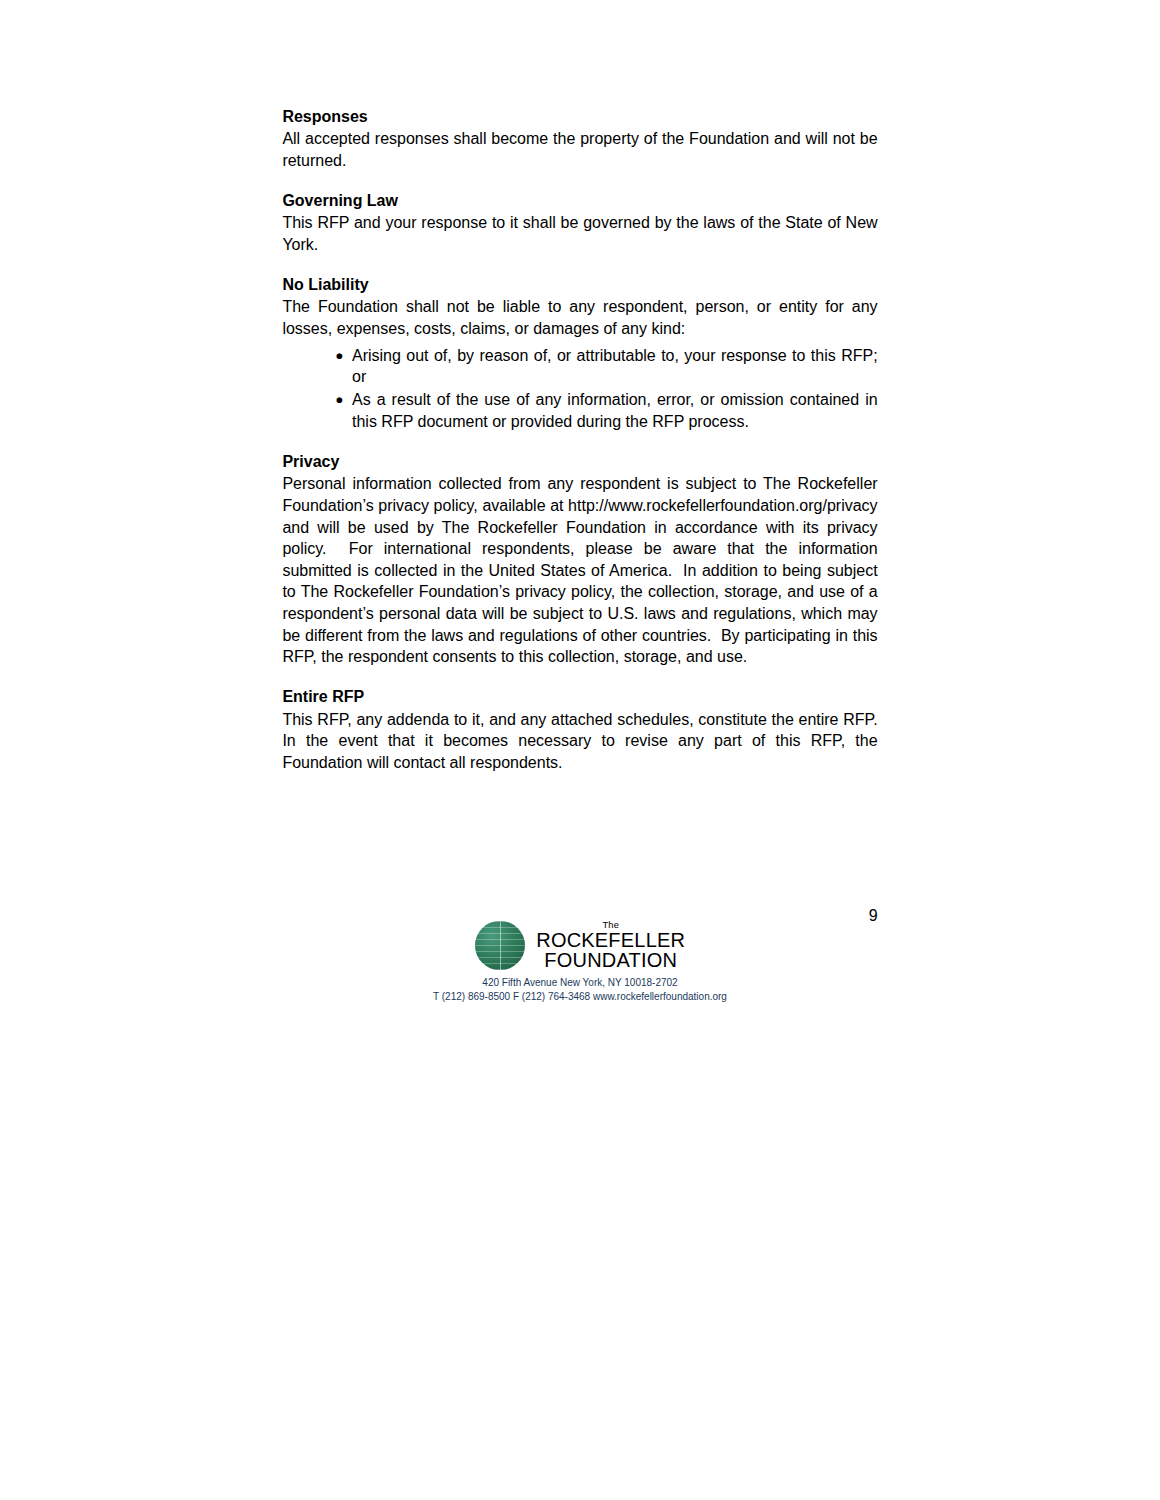Responses
All accepted responses shall become the property of the Foundation and will not be returned.
Governing Law
This RFP and your response to it shall be governed by the laws of the State of New York.
No Liability
The Foundation shall not be liable to any respondent, person, or entity for any losses, expenses, costs, claims, or damages of any kind:
Arising out of, by reason of, or attributable to, your response to this RFP; or
As a result of the use of any information, error, or omission contained in this RFP document or provided during the RFP process.
Privacy
Personal information collected from any respondent is subject to The Rockefeller Foundation’s privacy policy, available at http://www.rockefellerfoundation.org/privacy and will be used by The Rockefeller Foundation in accordance with its privacy policy. For international respondents, please be aware that the information submitted is collected in the United States of America. In addition to being subject to The Rockefeller Foundation’s privacy policy, the collection, storage, and use of a respondent’s personal data will be subject to U.S. laws and regulations, which may be different from the laws and regulations of other countries. By participating in this RFP, the respondent consents to this collection, storage, and use.
Entire RFP
This RFP, any addenda to it, and any attached schedules, constitute the entire RFP. In the event that it becomes necessary to revise any part of this RFP, the Foundation will contact all respondents.
9
The Rockefeller Foundation
420 Fifth Avenue New York, NY 10018-2702
T (212) 869-8500 F (212) 764-3468 www.rockefellerfoundation.org